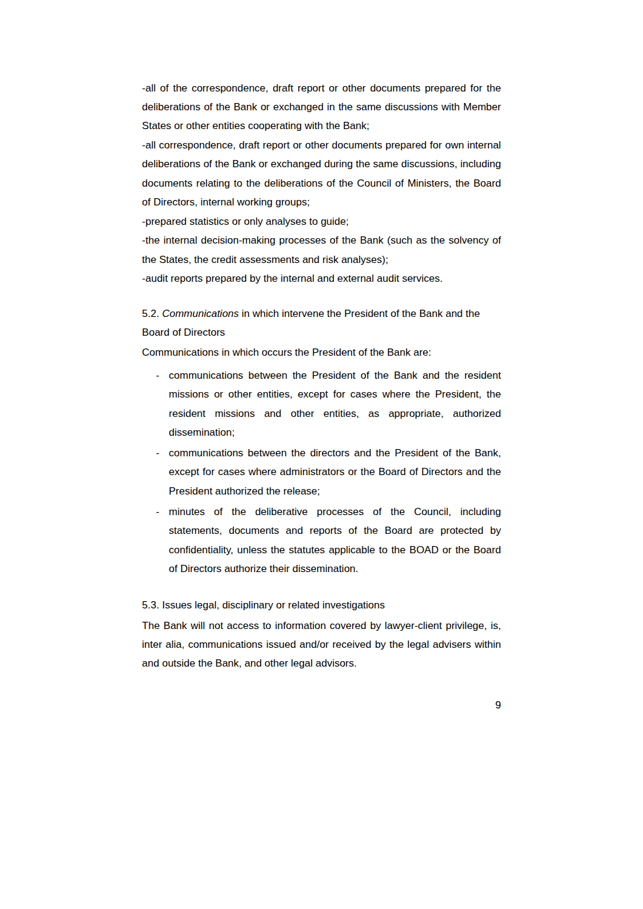-all of the correspondence, draft report or other documents prepared for the deliberations of the Bank or exchanged in the same discussions with Member States or other entities cooperating with the Bank;
-all correspondence, draft report or other documents prepared for own internal deliberations of the Bank or exchanged during the same discussions, including documents relating to the deliberations of the Council of Ministers, the Board of Directors, internal working groups;
-prepared statistics or only analyses to guide;
-the internal decision-making processes of the Bank (such as the solvency of the States, the credit assessments and risk analyses);
-audit reports prepared by the internal and external audit services.
5.2. Communications in which intervene the President of the Bank and the Board of Directors
Communications in which occurs the President of the Bank are:
communications between the President of the Bank and the resident missions or other entities, except for cases where the President, the resident missions and other entities, as appropriate, authorized dissemination;
communications between the directors and the President of the Bank, except for cases where administrators or the Board of Directors and the President authorized the release;
minutes of the deliberative processes of the Council, including statements, documents and reports of the Board are protected by confidentiality, unless the statutes applicable to the BOAD or the Board of Directors authorize their dissemination.
5.3. Issues legal, disciplinary or related investigations
The Bank will not access to information covered by lawyer-client privilege, is, inter alia, communications issued and/or received by the legal advisers within and outside the Bank, and other legal advisors.
9